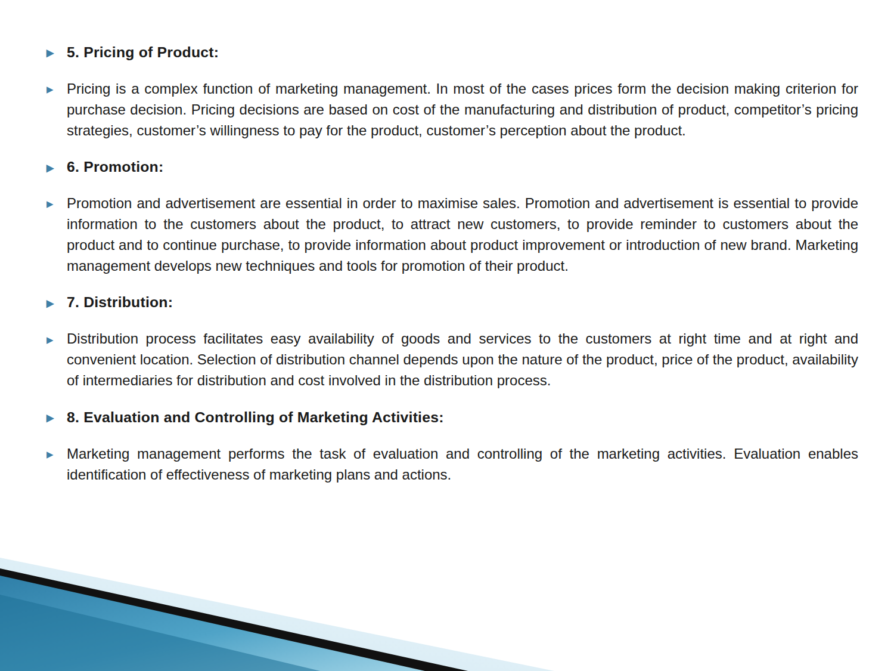5. Pricing of Product:
Pricing is a complex function of marketing management. In most of the cases prices form the decision making criterion for purchase decision. Pricing decisions are based on cost of the manufacturing and distribution of product, competitor’s pricing strategies, customer’s willingness to pay for the product, customer’s perception about the product.
6. Promotion:
Promotion and advertisement are essential in order to maximise sales. Promotion and advertisement is essential to provide information to the customers about the product, to attract new customers, to provide reminder to customers about the product and to continue purchase, to provide information about product improvement or introduction of new brand. Marketing management develops new techniques and tools for promotion of their product.
7. Distribution:
Distribution process facilitates easy availability of goods and services to the customers at right time and at right and convenient location. Selection of distribution channel depends upon the nature of the product, price of the product, availability of intermediaries for distribution and cost involved in the distribution process.
8. Evaluation and Controlling of Marketing Activities:
Marketing management performs the task of evaluation and controlling of the marketing activities. Evaluation enables identification of effectiveness of marketing plans and actions.